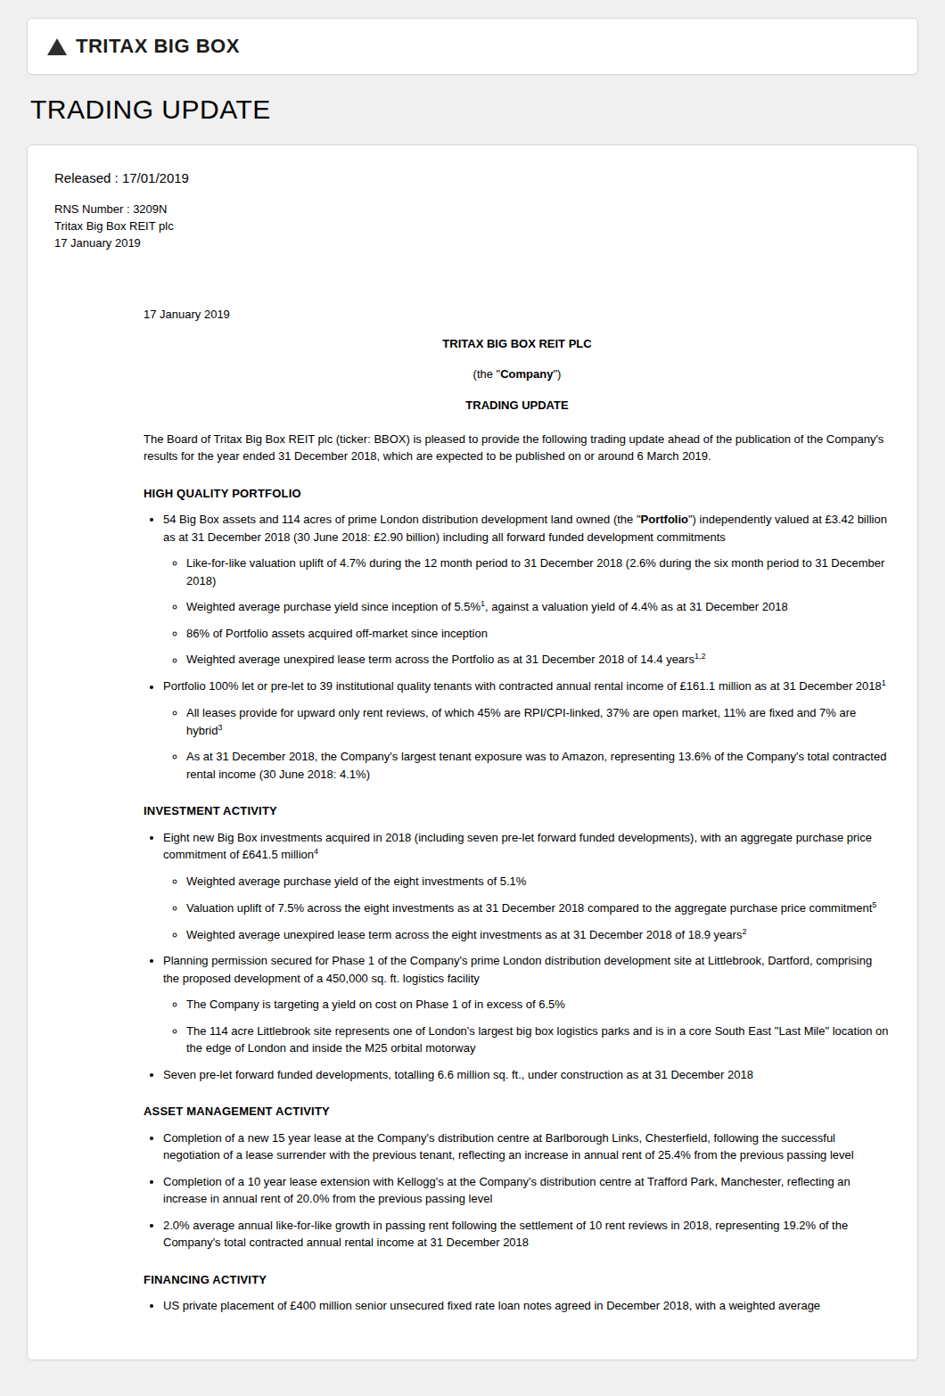TRITAX BIG BOX
TRADING UPDATE
Released : 17/01/2019
RNS Number : 3209N
Tritax Big Box REIT plc
17 January 2019
17 January 2019
TRITAX BIG BOX REIT PLC
(the "Company")
TRADING UPDATE
The Board of Tritax Big Box REIT plc (ticker: BBOX) is pleased to provide the following trading update ahead of the publication of the Company's results for the year ended 31 December 2018, which are expected to be published on or around 6 March 2019.
HIGH QUALITY PORTFOLIO
54 Big Box assets and 114 acres of prime London distribution development land owned (the "Portfolio") independently valued at £3.42 billion as at 31 December 2018 (30 June 2018: £2.90 billion) including all forward funded development commitments
Like-for-like valuation uplift of 4.7% during the 12 month period to 31 December 2018 (2.6% during the six month period to 31 December 2018)
Weighted average purchase yield since inception of 5.5%1, against a valuation yield of 4.4% as at 31 December 2018
86% of Portfolio assets acquired off-market since inception
Weighted average unexpired lease term across the Portfolio as at 31 December 2018 of 14.4 years1,2
Portfolio 100% let or pre-let to 39 institutional quality tenants with contracted annual rental income of £161.1 million as at 31 December 20181
All leases provide for upward only rent reviews, of which 45% are RPI/CPI-linked, 37% are open market, 11% are fixed and 7% are hybrid3
As at 31 December 2018, the Company's largest tenant exposure was to Amazon, representing 13.6% of the Company's total contracted rental income (30 June 2018: 4.1%)
INVESTMENT ACTIVITY
Eight new Big Box investments acquired in 2018 (including seven pre-let forward funded developments), with an aggregate purchase price commitment of £641.5 million4
Weighted average purchase yield of the eight investments of 5.1%
Valuation uplift of 7.5% across the eight investments as at 31 December 2018 compared to the aggregate purchase price commitment5
Weighted average unexpired lease term across the eight investments as at 31 December 2018 of 18.9 years2
Planning permission secured for Phase 1 of the Company's prime London distribution development site at Littlebrook, Dartford, comprising the proposed development of a 450,000 sq. ft. logistics facility
The Company is targeting a yield on cost on Phase 1 of in excess of 6.5%
The 114 acre Littlebrook site represents one of London's largest big box logistics parks and is in a core South East "Last Mile" location on the edge of London and inside the M25 orbital motorway
Seven pre-let forward funded developments, totalling 6.6 million sq. ft., under construction as at 31 December 2018
ASSET MANAGEMENT ACTIVITY
Completion of a new 15 year lease at the Company's distribution centre at Barlborough Links, Chesterfield, following the successful negotiation of a lease surrender with the previous tenant, reflecting an increase in annual rent of 25.4% from the previous passing level
Completion of a 10 year lease extension with Kellogg's at the Company's distribution centre at Trafford Park, Manchester, reflecting an increase in annual rent of 20.0% from the previous passing level
2.0% average annual like-for-like growth in passing rent following the settlement of 10 rent reviews in 2018, representing 19.2% of the Company's total contracted annual rental income at 31 December 2018
FINANCING ACTIVITY
US private placement of £400 million senior unsecured fixed rate loan notes agreed in December 2018, with a weighted average